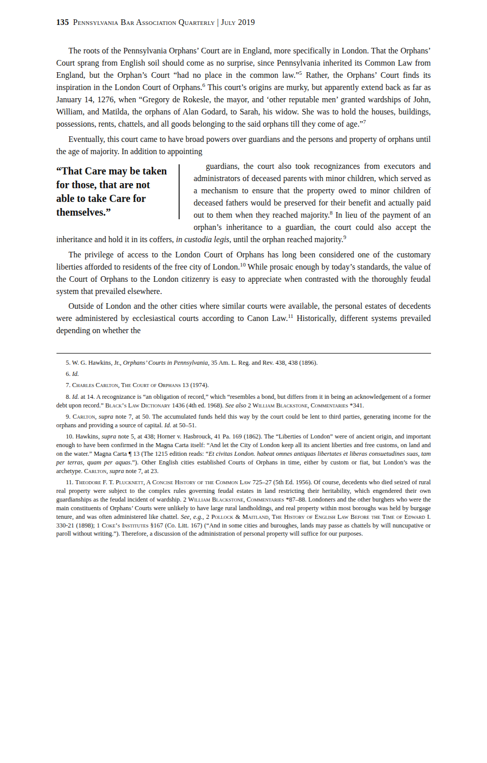135 Pennsylvania Bar Association Quarterly | July 2019
The roots of the Pennsylvania Orphans’ Court are in England, more specifically in London. That the Orphans’ Court sprang from English soil should come as no surprise, since Pennsylvania inherited its Common Law from England, but the Orphan’s Court “had no place in the common law.”5 Rather, the Orphans’ Court finds its inspiration in the London Court of Orphans.6 This court’s origins are murky, but apparently extend back as far as January 14, 1276, when “Gregory de Rokesle, the mayor, and ‘other reputable men’ granted wardships of John, William, and Matilda, the orphans of Alan Godard, to Sarah, his widow. She was to hold the houses, buildings, possessions, rents, chattels, and all goods belonging to the said orphans till they come of age.”7
Eventually, this court came to have broad powers over guardians and the persons and property of orphans until the age of majority. In addition to appointing
“That Care may be taken for those, that are not able to take Care for themselves.”
guardians, the court also took recognizances from executors and administrators of deceased parents with minor children, which served as a mechanism to ensure that the property owed to minor children of deceased fathers would be preserved for their benefit and actually paid out to them when they reached majority.8 In lieu of the payment of an orphan’s inheritance to a guardian, the court could also accept the inheritance and hold it in its coffers, in custodia legis, until the orphan reached majority.9
The privilege of access to the London Court of Orphans has long been considered one of the customary liberties afforded to residents of the free city of London.10 While prosaic enough by today’s standards, the value of the Court of Orphans to the London citizenry is easy to appreciate when contrasted with the thoroughly feudal system that prevailed elsewhere.
Outside of London and the other cities where similar courts were available, the personal estates of decedents were administered by ecclesiastical courts according to Canon Law.11 Historically, different systems prevailed depending on whether the
W. G. Hawkins, Jr., Orphans’ Courts in Pennsylvania, 35 Am. L. Reg. and Rev. 438, 438 (1896).
Id.
Charles Carlton, The Court of Orphans 13 (1974).
Id. at 14. A recognizance is “an obligation of record,” which “resembles a bond, but differs from it in being an acknowledgement of a former debt upon record.” Black’s Law Dictionary 1436 (4th ed. 1968). See also 2 William Blackstone, Commentaries *341.
Carlton, supra note 7, at 50. The accumulated funds held this way by the court could be lent to third parties, generating income for the orphans and providing a source of capital. Id. at 50–51.
Hawkins, supra note 5, at 438; Horner v. Hasbrouck, 41 Pa. 169 (1862). The “Liberties of London” were of ancient origin, and important enough to have been confirmed in the Magna Carta itself: “And let the City of London keep all its ancient liberties and free customs, on land and on the water.” Magna Carta ¶ 13 (The 1215 edition reads: “Et civitas London. habeat omnes antiquas libertates et liberas consuetudines suas, tam per terras, quam per aquas.”). Other English cities established Courts of Orphans in time, either by custom or fiat, but London’s was the archetype. Carlton, supra note 7, at 23.
Theodore F. T. Plucknett, A Concise History of the Common Law 725–27 (5th Ed. 1956). Of course, decedents who died seized of rural real property were subject to the complex rules governing feudal estates in land restricting their heritability, which engendered their own guardianships as the feudal incident of wardship. 2 William Blackstone, Commentaries *87–88. Londoners and the other burghers who were the main constituents of Orphans’ Courts were unlikely to have large rural landholdings, and real property within most boroughs was held by burgage tenure, and was often administered like chattel. See, e.g., 2 Pollock & Maitland, The History of English Law Before the Time of Edward I. 330-21 (1898); 1 Coke’s Institutes §167 (Co. Litt. 167) (“And in some cities and buroughes, lands may passe as chattels by will nuncupative or paroll without writing.”). Therefore, a discussion of the administration of personal property will suffice for our purposes.